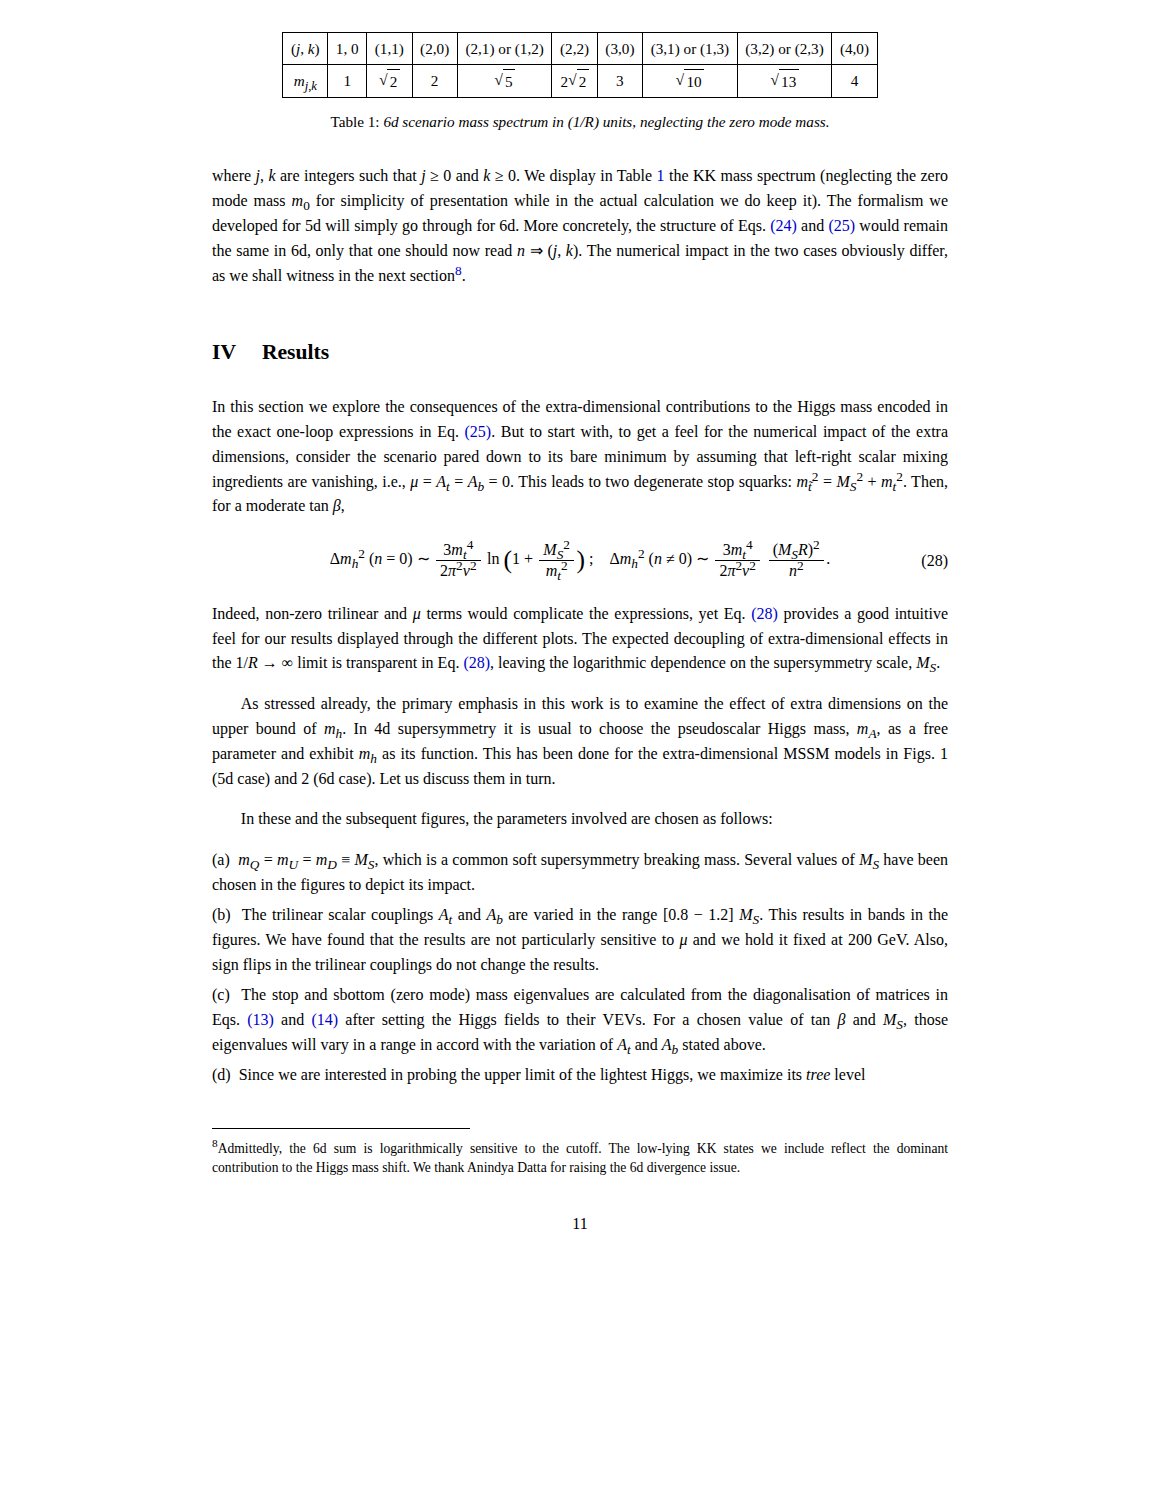| ( j , k ) | 1, 0 | (1,1) | (2,0) | (2,1) or (1,2) | (2,2) | (3,0) | (3,1) or (1,3) | (3,2) or (2,3) | (4,0) |
| m j , k | 1 | 2 | 2 | 5 | 2 2 | 3 | 10 | 13 | 4 |
Table 1: 6d scenario mass spectrum in (1/R) units, neglecting the zero mode mass.
where j, k are integers such that j ≥ 0 and k ≥ 0. We display in Table 1 the KK mass spectrum (neglecting the zero mode mass m0 for simplicity of presentation while in the actual calculation we do keep it). The formalism we developed for 5d will simply go through for 6d. More concretely, the structure of Eqs. (24) and (25) would remain the same in 6d, only that one should now read n ⇒ (j, k). The numerical impact in the two cases obviously differ, as we shall witness in the next section8.
IVResults
In this section we explore the consequences of the extra-dimensional contributions to the Higgs mass encoded in the exact one-loop expressions in Eq. (25). But to start with, to get a feel for the numerical impact of the extra dimensions, consider the scenario pared down to its bare minimum by assuming that left-right scalar mixing ingredients are vanishing, i.e., μ = At = Ab = 0. This leads to two degenerate stop squarks: mt̃2 = MS2 + mt2. Then, for a moderate tan β,
Δmh2 (n = 0) ∼ 3mt42π2v2 ln (1 + MS2 mt2) ; Δmh2 (n ≠ 0) ∼ 3mt42π2v2 (MSR)2 n2. (28)
Indeed, non-zero trilinear and μ terms would complicate the expressions, yet Eq. (28) provides a good intuitive feel for our results displayed through the different plots. The expected decoupling of extra-dimensional effects in the 1/R → ∞ limit is transparent in Eq. (28), leaving the logarithmic dependence on the supersymmetry scale, MS.
As stressed already, the primary emphasis in this work is to examine the effect of extra dimensions on the upper bound of mh. In 4d supersymmetry it is usual to choose the pseudoscalar Higgs mass, mA, as a free parameter and exhibit mh as its function. This has been done for the extra-dimensional MSSM models in Figs. 1 (5d case) and 2 (6d case). Let us discuss them in turn.
In these and the subsequent figures, the parameters involved are chosen as follows:
(a) mQ = mU = mD ≡ MS, which is a common soft supersymmetry breaking mass. Several values of MS have been chosen in the figures to depict its impact.
(b) The trilinear scalar couplings At and Ab are varied in the range [0.8 − 1.2] MS. This results in bands in the figures. We have found that the results are not particularly sensitive to μ and we hold it fixed at 200 GeV. Also, sign flips in the trilinear couplings do not change the results.
(c) The stop and sbottom (zero mode) mass eigenvalues are calculated from the diagonalisation of matrices in Eqs. (13) and (14) after setting the Higgs fields to their VEVs. For a chosen value of tan β and MS, those eigenvalues will vary in a range in accord with the variation of At and Ab stated above.
(d) Since we are interested in probing the upper limit of the lightest Higgs, we maximize its tree level
8Admittedly, the 6d sum is logarithmically sensitive to the cutoff. The low-lying KK states we include reflect the dominant contribution to the Higgs mass shift. We thank Anindya Datta for raising the 6d divergence issue.
11